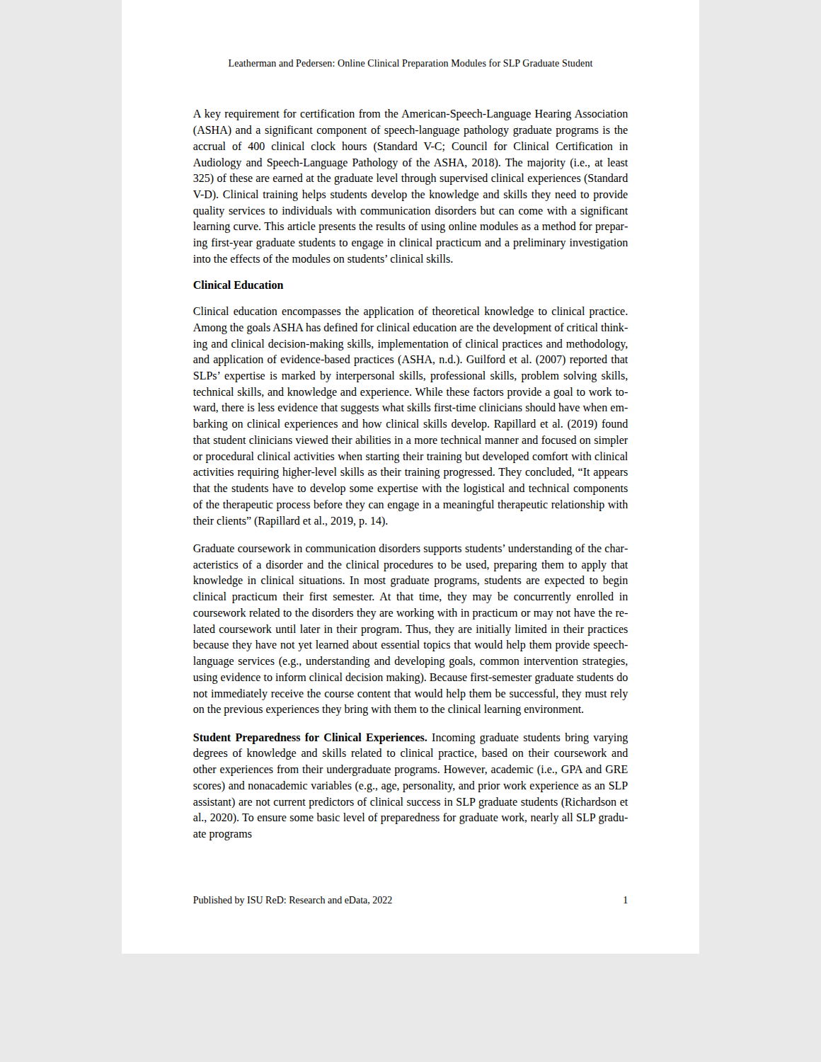Leatherman and Pedersen: Online Clinical Preparation Modules for SLP Graduate Student
A key requirement for certification from the American-Speech-Language Hearing Association (ASHA) and a significant component of speech-language pathology graduate programs is the accrual of 400 clinical clock hours (Standard V-C; Council for Clinical Certification in Audiology and Speech-Language Pathology of the ASHA, 2018). The majority (i.e., at least 325) of these are earned at the graduate level through supervised clinical experiences (Standard V-D). Clinical training helps students develop the knowledge and skills they need to provide quality services to individuals with communication disorders but can come with a significant learning curve. This article presents the results of using online modules as a method for preparing first-year graduate students to engage in clinical practicum and a preliminary investigation into the effects of the modules on students’ clinical skills.
Clinical Education
Clinical education encompasses the application of theoretical knowledge to clinical practice. Among the goals ASHA has defined for clinical education are the development of critical thinking and clinical decision-making skills, implementation of clinical practices and methodology, and application of evidence-based practices (ASHA, n.d.). Guilford et al. (2007) reported that SLPs’ expertise is marked by interpersonal skills, professional skills, problem solving skills, technical skills, and knowledge and experience. While these factors provide a goal to work toward, there is less evidence that suggests what skills first-time clinicians should have when embarking on clinical experiences and how clinical skills develop. Rapillard et al. (2019) found that student clinicians viewed their abilities in a more technical manner and focused on simpler or procedural clinical activities when starting their training but developed comfort with clinical activities requiring higher-level skills as their training progressed. They concluded, “It appears that the students have to develop some expertise with the logistical and technical components of the therapeutic process before they can engage in a meaningful therapeutic relationship with their clients” (Rapillard et al., 2019, p. 14).
Graduate coursework in communication disorders supports students’ understanding of the characteristics of a disorder and the clinical procedures to be used, preparing them to apply that knowledge in clinical situations. In most graduate programs, students are expected to begin clinical practicum their first semester. At that time, they may be concurrently enrolled in coursework related to the disorders they are working with in practicum or may not have the related coursework until later in their program. Thus, they are initially limited in their practices because they have not yet learned about essential topics that would help them provide speech-language services (e.g., understanding and developing goals, common intervention strategies, using evidence to inform clinical decision making). Because first-semester graduate students do not immediately receive the course content that would help them be successful, they must rely on the previous experiences they bring with them to the clinical learning environment.
Student Preparedness for Clinical Experiences. Incoming graduate students bring varying degrees of knowledge and skills related to clinical practice, based on their coursework and other experiences from their undergraduate programs. However, academic (i.e., GPA and GRE scores) and nonacademic variables (e.g., age, personality, and prior work experience as an SLP assistant) are not current predictors of clinical success in SLP graduate students (Richardson et al., 2020). To ensure some basic level of preparedness for graduate work, nearly all SLP graduate programs
Published by ISU ReD: Research and eData, 2022
1